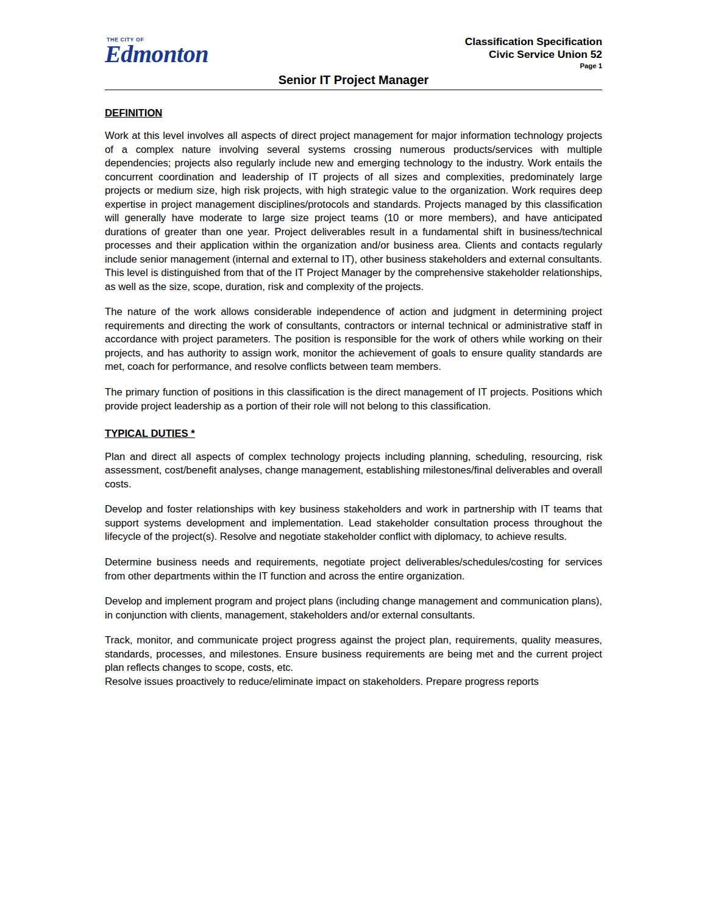THE CITY OF
Edmonton
Classification Specification
Civic Service Union 52
Page 1
Senior IT Project Manager
DEFINITION
Work at this level involves all aspects of direct project management for major information technology projects of a complex nature involving several systems crossing numerous products/services with multiple dependencies; projects also regularly include new and emerging technology to the industry. Work entails the concurrent coordination and leadership of IT projects of all sizes and complexities, predominately large projects or medium size, high risk projects, with high strategic value to the organization. Work requires deep expertise in project management disciplines/protocols and standards. Projects managed by this classification will generally have moderate to large size project teams (10 or more members), and have anticipated durations of greater than one year. Project deliverables result in a fundamental shift in business/technical processes and their application within the organization and/or business area. Clients and contacts regularly include senior management (internal and external to IT), other business stakeholders and external consultants. This level is distinguished from that of the IT Project Manager by the comprehensive stakeholder relationships, as well as the size, scope, duration, risk and complexity of the projects.
The nature of the work allows considerable independence of action and judgment in determining project requirements and directing the work of consultants, contractors or internal technical or administrative staff in accordance with project parameters. The position is responsible for the work of others while working on their projects, and has authority to assign work, monitor the achievement of goals to ensure quality standards are met, coach for performance, and resolve conflicts between team members.
The primary function of positions in this classification is the direct management of IT projects. Positions which provide project leadership as a portion of their role will not belong to this classification.
TYPICAL DUTIES *
Plan and direct all aspects of complex technology projects including planning, scheduling, resourcing, risk assessment, cost/benefit analyses, change management, establishing milestones/final deliverables and overall costs.
Develop and foster relationships with key business stakeholders and work in partnership with IT teams that support systems development and implementation. Lead stakeholder consultation process throughout the lifecycle of the project(s). Resolve and negotiate stakeholder conflict with diplomacy, to achieve results.
Determine business needs and requirements, negotiate project deliverables/schedules/costing for services from other departments within the IT function and across the entire organization.
Develop and implement program and project plans (including change management and communication plans), in conjunction with clients, management, stakeholders and/or external consultants.
Track, monitor, and communicate project progress against the project plan, requirements, quality measures, standards, processes, and milestones. Ensure business requirements are being met and the current project plan reflects changes to scope, costs, etc.
Resolve issues proactively to reduce/eliminate impact on stakeholders. Prepare progress reports